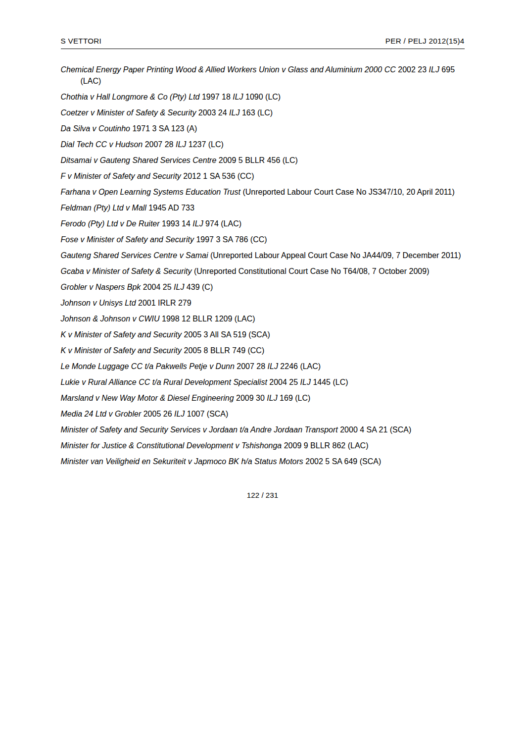S VETTORI PER / PELJ 2012(15)4
Chemical Energy Paper Printing Wood & Allied Workers Union v Glass and Aluminium 2000 CC 2002 23 ILJ 695 (LAC)
Chothia v Hall Longmore & Co (Pty) Ltd 1997 18 ILJ 1090 (LC)
Coetzer v Minister of Safety & Security 2003 24 ILJ 163 (LC)
Da Silva v Coutinho 1971 3 SA 123 (A)
Dial Tech CC v Hudson 2007 28 ILJ 1237 (LC)
Ditsamai v Gauteng Shared Services Centre 2009 5 BLLR 456 (LC)
F v Minister of Safety and Security 2012 1 SA 536 (CC)
Farhana v Open Learning Systems Education Trust (Unreported Labour Court Case No JS347/10, 20 April 2011)
Feldman (Pty) Ltd v Mall 1945 AD 733
Ferodo (Pty) Ltd v De Ruiter 1993 14 ILJ 974 (LAC)
Fose v Minister of Safety and Security 1997 3 SA 786 (CC)
Gauteng Shared Services Centre v Samai (Unreported Labour Appeal Court Case No JA44/09, 7 December 2011)
Gcaba v Minister of Safety & Security (Unreported Constitutional Court Case No T64/08, 7 October 2009)
Grobler v Naspers Bpk 2004 25 ILJ 439 (C)
Johnson v Unisys Ltd 2001 IRLR 279
Johnson & Johnson v CWIU 1998 12 BLLR 1209 (LAC)
K v Minister of Safety and Security 2005 3 All SA 519 (SCA)
K v Minister of Safety and Security 2005 8 BLLR 749 (CC)
Le Monde Luggage CC t/a Pakwells Petje v Dunn 2007 28 ILJ 2246 (LAC)
Lukie v Rural Alliance CC t/a Rural Development Specialist 2004 25 ILJ 1445 (LC)
Marsland v New Way Motor & Diesel Engineering 2009 30 ILJ 169 (LC)
Media 24 Ltd v Grobler 2005 26 ILJ 1007 (SCA)
Minister of Safety and Security Services v Jordaan t/a Andre Jordaan Transport 2000 4 SA 21 (SCA)
Minister for Justice & Constitutional Development v Tshishonga 2009 9 BLLR 862 (LAC)
Minister van Veiligheid en Sekuriteit v Japmoco BK h/a Status Motors 2002 5 SA 649 (SCA)
122 / 231